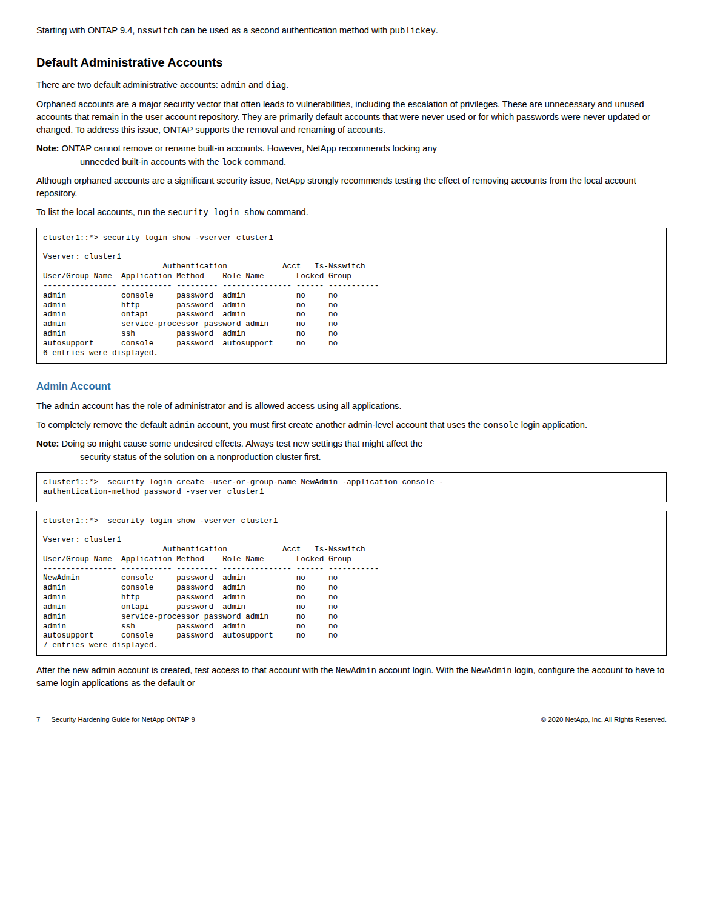Starting with ONTAP 9.4, nsswitch can be used as a second authentication method with publickey.
Default Administrative Accounts
There are two default administrative accounts: admin and diag.
Orphaned accounts are a major security vector that often leads to vulnerabilities, including the escalation of privileges. These are unnecessary and unused accounts that remain in the user account repository. They are primarily default accounts that were never used or for which passwords were never updated or changed. To address this issue, ONTAP supports the removal and renaming of accounts.
Note: ONTAP cannot remove or rename built-in accounts. However, NetApp recommends locking any unneeded built-in accounts with the lock command.
Although orphaned accounts are a significant security issue, NetApp strongly recommends testing the effect of removing accounts from the local account repository.
To list the local accounts, run the security login show command.
cluster1::*> security login show -vserver cluster1

Vserver: cluster1
                          Authentication            Acct   Is-Nsswitch
User/Group Name  Application Method    Role Name       Locked Group
---------------- ----------- --------- --------------- ------ -----------
admin            console     password  admin           no     no
admin            http        password  admin           no     no
admin            ontapi      password  admin           no     no
admin            service-processor password admin      no     no
admin            ssh         password  admin           no     no
autosupport      console     password  autosupport     no     no
6 entries were displayed.
Admin Account
The admin account has the role of administrator and is allowed access using all applications.
To completely remove the default admin account, you must first create another admin-level account that uses the console login application.
Note: Doing so might cause some undesired effects. Always test new settings that might affect the security status of the solution on a nonproduction cluster first.
cluster1::*>  security login create -user-or-group-name NewAdmin -application console -
authentication-method password -vserver cluster1
cluster1::*>  security login show -vserver cluster1

Vserver: cluster1
                          Authentication            Acct   Is-Nsswitch
User/Group Name  Application Method    Role Name       Locked Group
---------------- ----------- --------- --------------- ------ -----------
NewAdmin         console     password  admin           no     no
admin            console     password  admin           no     no
admin            http        password  admin           no     no
admin            ontapi      password  admin           no     no
admin            service-processor password admin      no     no
admin            ssh         password  admin           no     no
autosupport      console     password  autosupport     no     no
7 entries were displayed.
After the new admin account is created, test access to that account with the NewAdmin account login. With the NewAdmin login, configure the account to have to same login applications as the default or
7 Security Hardening Guide for NetApp ONTAP 9
© 2020 NetApp, Inc. All Rights Reserved.